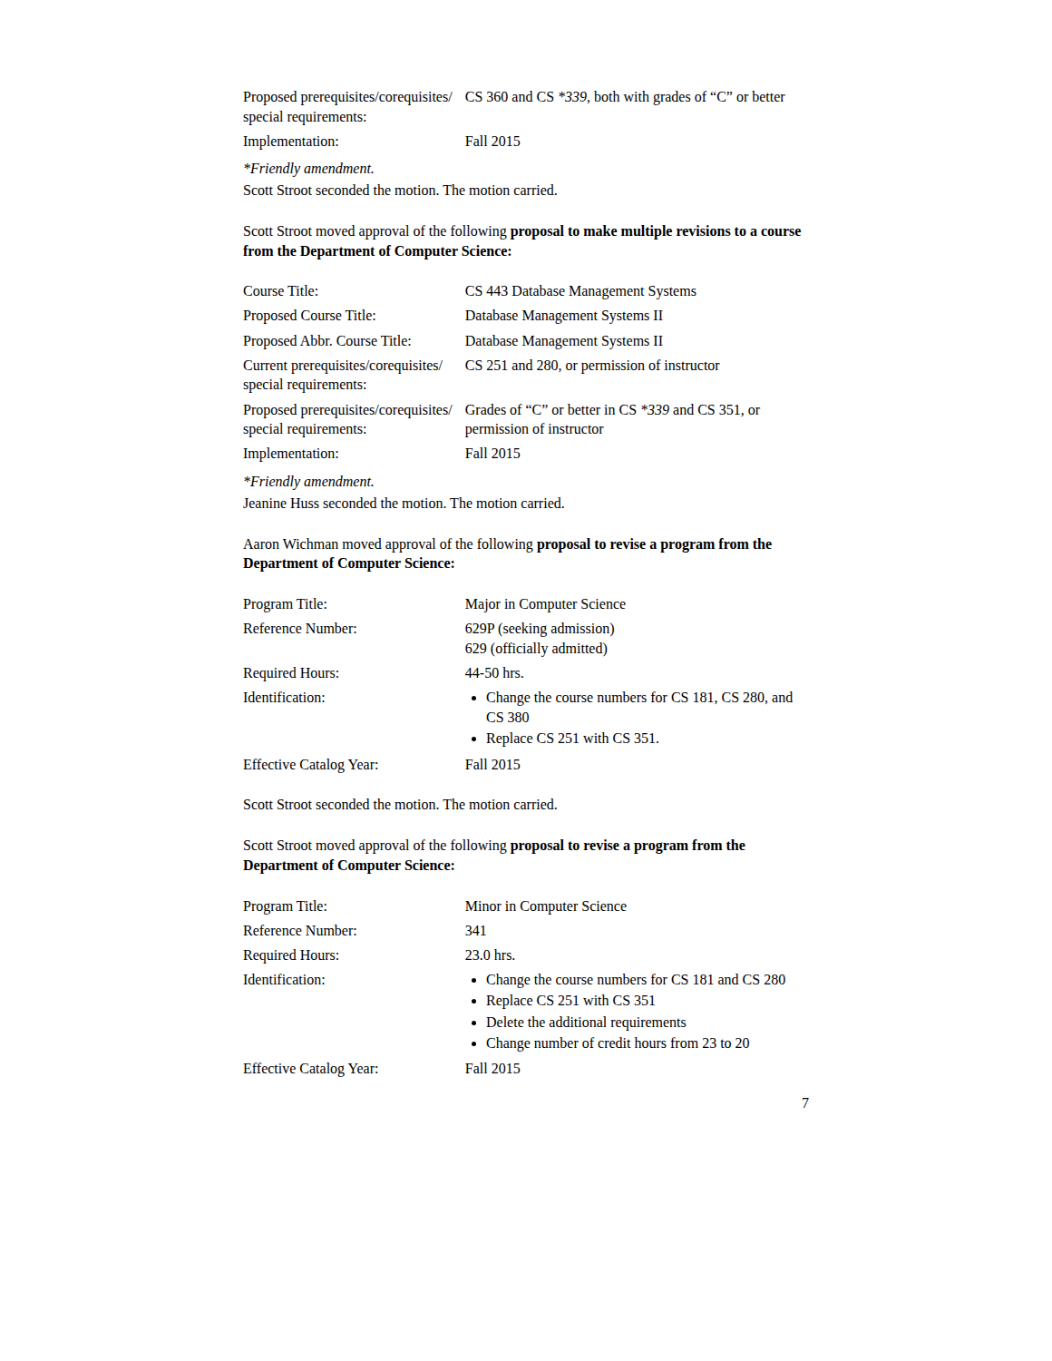| Proposed prerequisites/corequisites/ special requirements: | CS 360 and CS *339 , both with grades of “C” or better |
| Implementation: | Fall 2015 |
*Friendly amendment.
Scott Stroot seconded the motion. The motion carried.
Scott Stroot moved approval of the following proposal to make multiple revisions to a course from the Department of Computer Science:
| Course Title: | CS 443 Database Management Systems |
| Proposed Course Title: | Database Management Systems II |
| Proposed Abbr. Course Title: | Database Management Systems II |
| Current prerequisites/corequisites/ special requirements: | CS 251 and 280, or permission of instructor |
| Proposed prerequisites/corequisites/ special requirements: | Grades of “C” or better in CS *339 and CS 351, or permission of instructor |
| Implementation: | Fall 2015 |
*Friendly amendment.
Jeanine Huss seconded the motion. The motion carried.
Aaron Wichman moved approval of the following proposal to revise a program from the Department of Computer Science:
| Program Title: | Major in Computer Science |
| Reference Number: | 629P (seeking admission) 629 (officially admitted) |
| Required Hours: | 44-50 hrs. |
| Identification: | Change the course numbers for CS 181, CS 280, and CS 380 Replace CS 251 with CS 351. |
| Effective Catalog Year: | Fall 2015 |
Scott Stroot seconded the motion. The motion carried.
Scott Stroot moved approval of the following proposal to revise a program from the Department of Computer Science:
| Program Title: | Minor in Computer Science |
| Reference Number: | 341 |
| Required Hours: | 23.0 hrs. |
| Identification: | Change the course numbers for CS 181 and CS 280 Replace CS 251 with CS 351 Delete the additional requirements Change number of credit hours from 23 to 20 |
| Effective Catalog Year: | Fall 2015 |
7